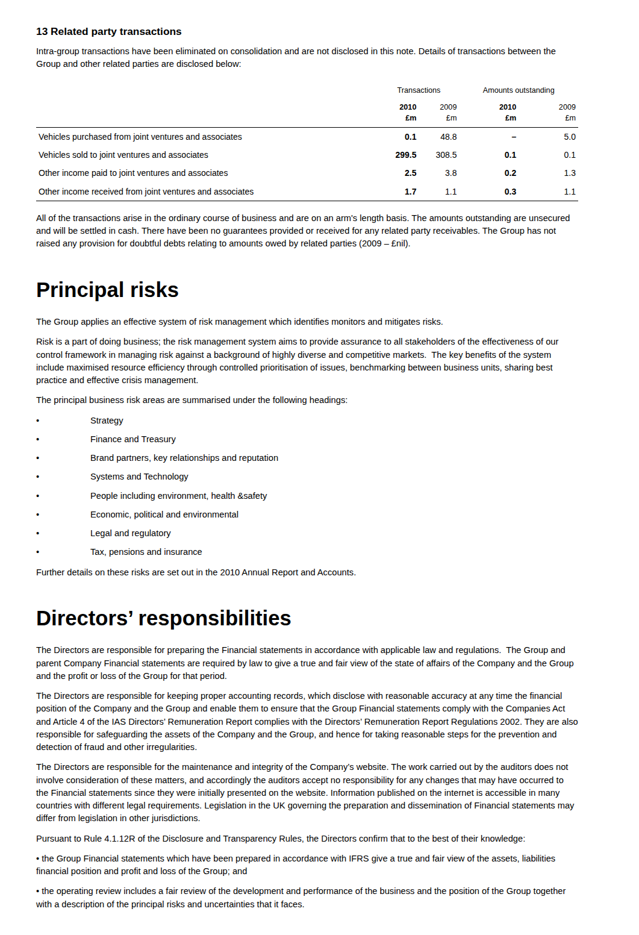13 Related party transactions
Intra-group transactions have been eliminated on consolidation and are not disclosed in this note. Details of transactions between the Group and other related parties are disclosed below:
| | Transactions | Amounts outstanding |
| --- | --- | --- |
| | 2010 £m | 2009 £m | 2010 £m | 2009 £m |
| Vehicles purchased from joint ventures and associates | 0.1 | 48.8 | – | 5.0 |
| Vehicles sold to joint ventures and associates | 299.5 | 308.5 | 0.1 | 0.1 |
| Other income paid to joint ventures and associates | 2.5 | 3.8 | 0.2 | 1.3 |
| Other income received from joint ventures and associates | 1.7 | 1.1 | 0.3 | 1.1 |
All of the transactions arise in the ordinary course of business and are on an arm's length basis. The amounts outstanding are unsecured and will be settled in cash. There have been no guarantees provided or received for any related party receivables. The Group has not raised any provision for doubtful debts relating to amounts owed by related parties (2009 – £nil).
Principal risks
The Group applies an effective system of risk management which identifies monitors and mitigates risks.
Risk is a part of doing business; the risk management system aims to provide assurance to all stakeholders of the effectiveness of our control framework in managing risk against a background of highly diverse and competitive markets. The key benefits of the system include maximised resource efficiency through controlled prioritisation of issues, benchmarking between business units, sharing best practice and effective crisis management.
The principal business risk areas are summarised under the following headings:
Strategy
Finance and Treasury
Brand partners, key relationships and reputation
Systems and Technology
People including environment, health &safety
Economic, political and environmental
Legal and regulatory
Tax, pensions and insurance
Further details on these risks are set out in the 2010 Annual Report and Accounts.
Directors’ responsibilities
The Directors are responsible for preparing the Financial statements in accordance with applicable law and regulations. The Group and parent Company Financial statements are required by law to give a true and fair view of the state of affairs of the Company and the Group and the profit or loss of the Group for that period.
The Directors are responsible for keeping proper accounting records, which disclose with reasonable accuracy at any time the financial position of the Company and the Group and enable them to ensure that the Group Financial statements comply with the Companies Act and Article 4 of the IAS Directors’ Remuneration Report complies with the Directors’ Remuneration Report Regulations 2002. They are also responsible for safeguarding the assets of the Company and the Group, and hence for taking reasonable steps for the prevention and detection of fraud and other irregularities.
The Directors are responsible for the maintenance and integrity of the Company’s website. The work carried out by the auditors does not involve consideration of these matters, and accordingly the auditors accept no responsibility for any changes that may have occurred to the Financial statements since they were initially presented on the website. Information published on the internet is accessible in many countries with different legal requirements. Legislation in the UK governing the preparation and dissemination of Financial statements may differ from legislation in other jurisdictions.
Pursuant to Rule 4.1.12R of the Disclosure and Transparency Rules, the Directors confirm that to the best of their knowledge:
• the Group Financial statements which have been prepared in accordance with IFRS give a true and fair view of the assets, liabilities financial position and profit and loss of the Group; and
• the operating review includes a fair review of the development and performance of the business and the position of the Group together with a description of the principal risks and uncertainties that it faces.